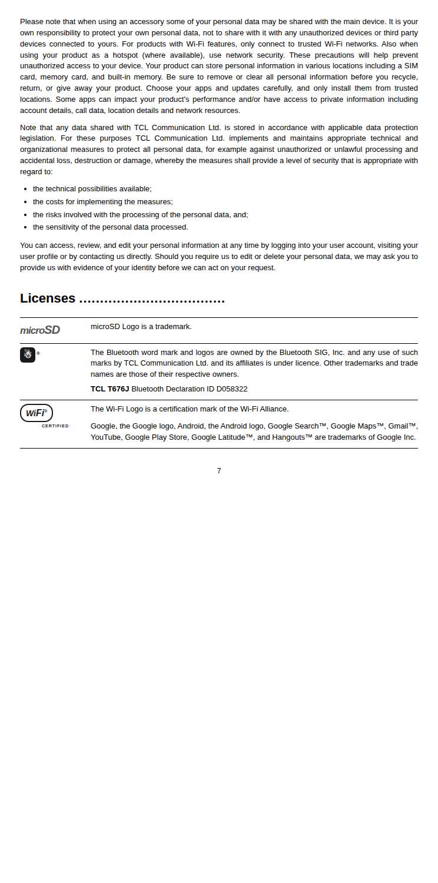Please note that when using an accessory some of your personal data may be shared with the main device. It is your own responsibility to protect your own personal data, not to share with it with any unauthorized devices or third party devices connected to yours. For products with Wi-Fi features, only connect to trusted Wi-Fi networks. Also when using your product as a hotspot (where available), use network security. These precautions will help prevent unauthorized access to your device. Your product can store personal information in various locations including a SIM card, memory card, and built-in memory. Be sure to remove or clear all personal information before you recycle, return, or give away your product. Choose your apps and updates carefully, and only install them from trusted locations. Some apps can impact your product's performance and/or have access to private information including account details, call data, location details and network resources.
Note that any data shared with TCL Communication Ltd. is stored in accordance with applicable data protection legislation. For these purposes TCL Communication Ltd. implements and maintains appropriate technical and organizational measures to protect all personal data, for example against unauthorized or unlawful processing and accidental loss, destruction or damage, whereby the measures shall provide a level of security that is appropriate with regard to:
the technical possibilities available;
the costs for implementing the measures;
the risks involved with the processing of the personal data, and;
the sensitivity of the personal data processed.
You can access, review, and edit your personal information at any time by logging into your user account, visiting your user profile or by contacting us directly. Should you require us to edit or delete your personal data, we may ask you to provide us with evidence of your identity before we can act on your request.
Licenses ...................................
| micro SD | microSD Logo is a trademark. |
| ☃ ® | The Bluetooth word mark and logos are owned by the Bluetooth SIG, Inc. and any use of such marks by TCL Communication Ltd. and its affiliates is under licence. Other trademarks and trade names are those of their respective owners. TCL T676J Bluetooth Declaration ID D058322 |
| Wi Fi ® CERTIFIED | The Wi-Fi Logo is a certification mark of the Wi-Fi Alliance. Google, the Google logo, Android, the Android logo, Google Search™, Google Maps™, Gmail™, YouTube, Google Play Store, Google Latitude™, and Hangouts™ are trademarks of Google Inc. |
7